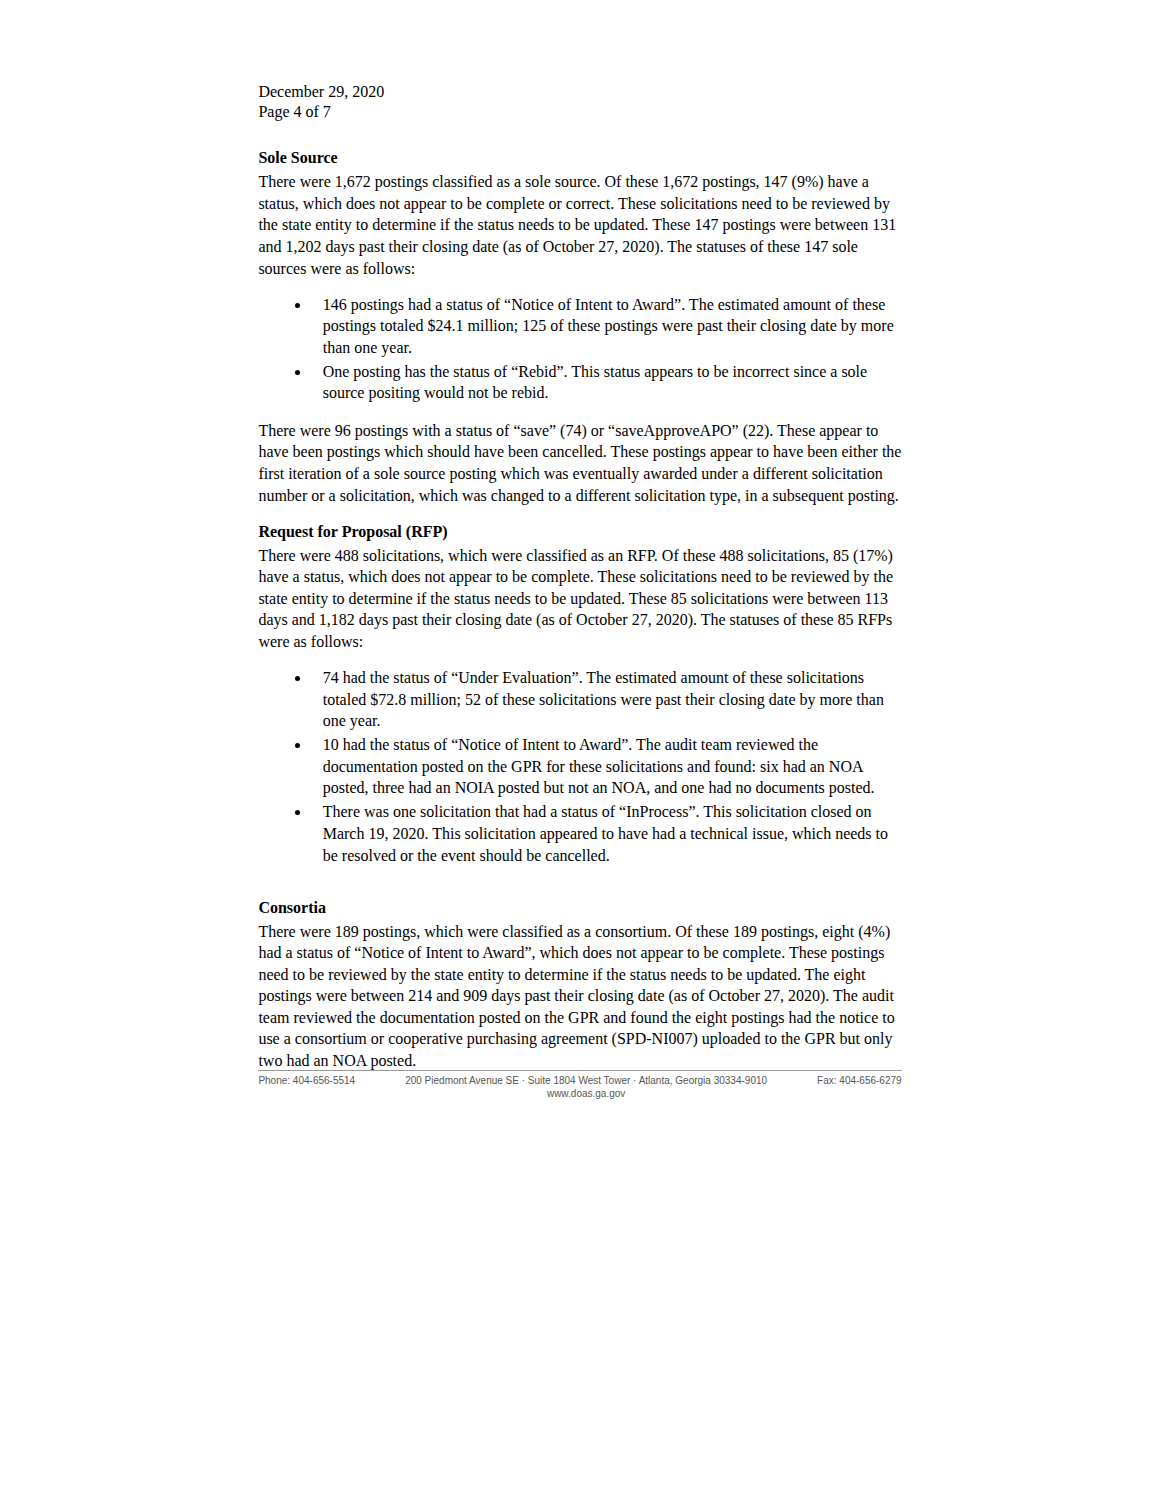December 29, 2020
Page 4 of 7
Sole Source
There were 1,672 postings classified as a sole source. Of these 1,672 postings, 147 (9%) have a status, which does not appear to be complete or correct. These solicitations need to be reviewed by the state entity to determine if the status needs to be updated. These 147 postings were between 131 and 1,202 days past their closing date (as of October 27, 2020). The statuses of these 147 sole sources were as follows:
146 postings had a status of “Notice of Intent to Award”. The estimated amount of these postings totaled $24.1 million; 125 of these postings were past their closing date by more than one year.
One posting has the status of “Rebid”. This status appears to be incorrect since a sole source positing would not be rebid.
There were 96 postings with a status of “save” (74) or “saveApproveAPO” (22). These appear to have been postings which should have been cancelled. These postings appear to have been either the first iteration of a sole source posting which was eventually awarded under a different solicitation number or a solicitation, which was changed to a different solicitation type, in a subsequent posting.
Request for Proposal (RFP)
There were 488 solicitations, which were classified as an RFP. Of these 488 solicitations, 85 (17%) have a status, which does not appear to be complete. These solicitations need to be reviewed by the state entity to determine if the status needs to be updated. These 85 solicitations were between 113 days and 1,182 days past their closing date (as of October 27, 2020). The statuses of these 85 RFPs were as follows:
74 had the status of “Under Evaluation”. The estimated amount of these solicitations totaled $72.8 million; 52 of these solicitations were past their closing date by more than one year.
10 had the status of “Notice of Intent to Award”. The audit team reviewed the documentation posted on the GPR for these solicitations and found: six had an NOA posted, three had an NOIA posted but not an NOA, and one had no documents posted.
There was one solicitation that had a status of “InProcess”. This solicitation closed on March 19, 2020. This solicitation appeared to have had a technical issue, which needs to be resolved or the event should be cancelled.
Consortia
There were 189 postings, which were classified as a consortium. Of these 189 postings, eight (4%) had a status of “Notice of Intent to Award”, which does not appear to be complete. These postings need to be reviewed by the state entity to determine if the status needs to be updated. The eight postings were between 214 and 909 days past their closing date (as of October 27, 2020). The audit team reviewed the documentation posted on the GPR and found the eight postings had the notice to use a consortium or cooperative purchasing agreement (SPD-NI007) uploaded to the GPR but only two had an NOA posted.
Phone: 404-656-5514
200 Piedmont Avenue SE · Suite 1804 West Tower · Atlanta, Georgia 30334-9010
www.doas.ga.gov
Fax: 404-656-6279